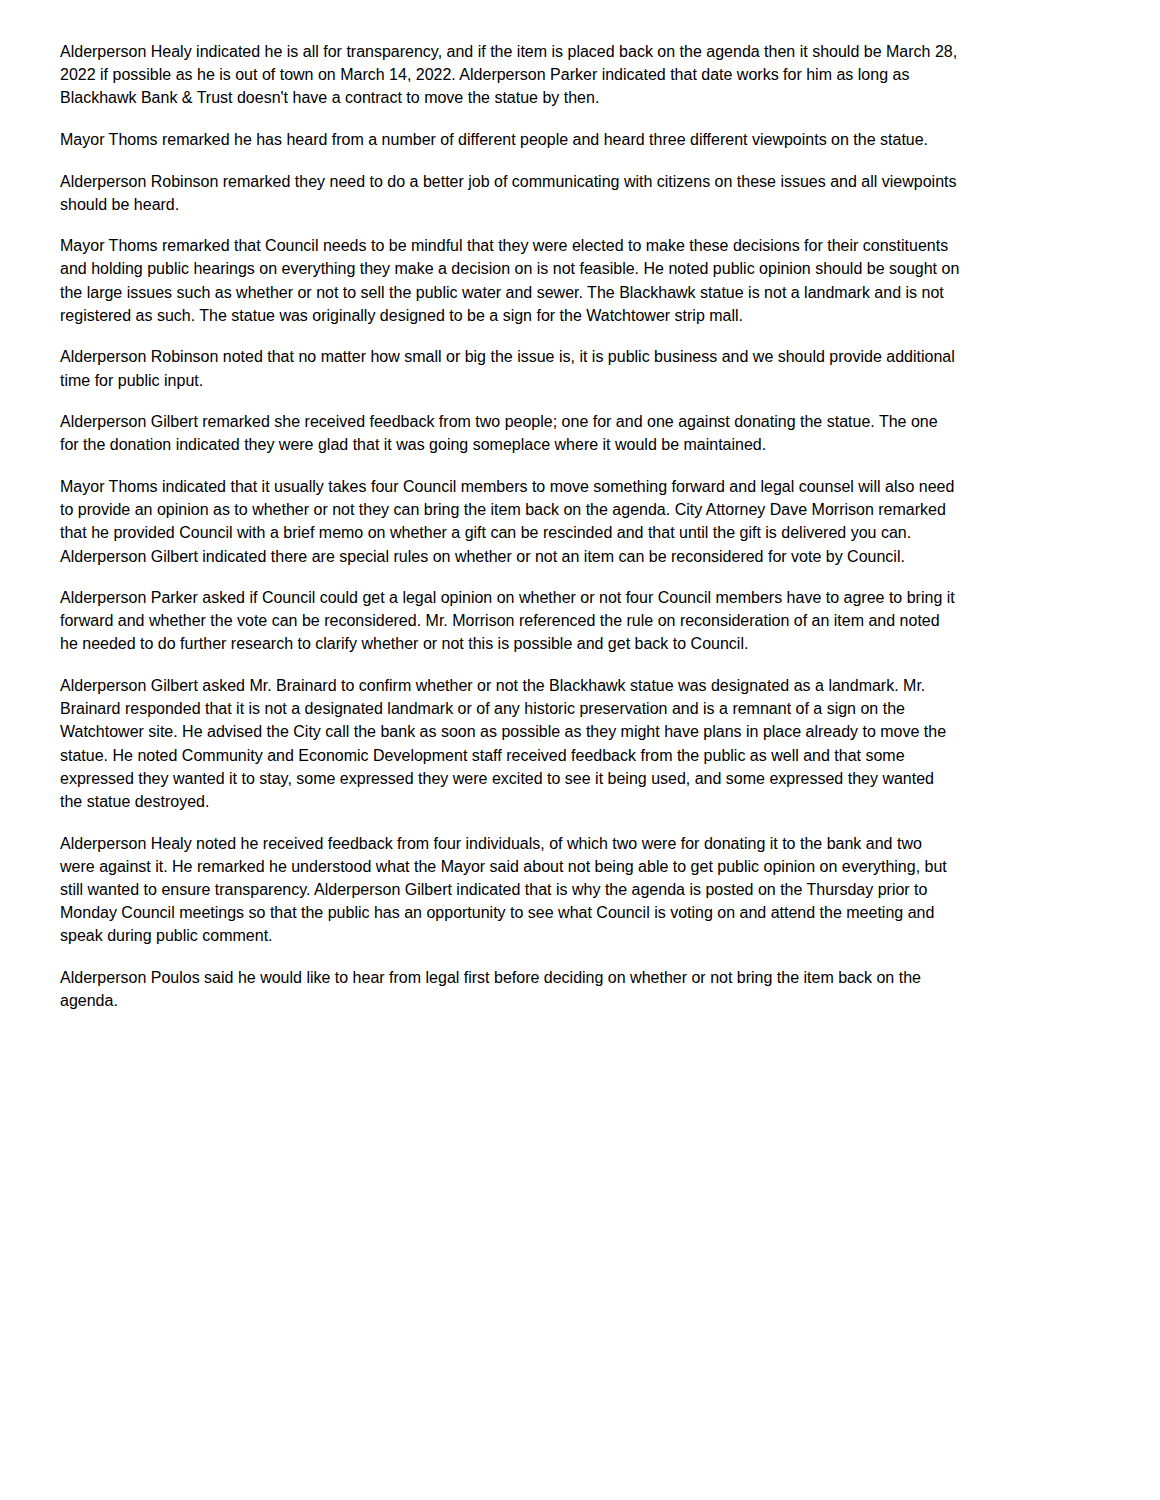Alderperson Healy indicated he is all for transparency, and if the item is placed back on the agenda then it should be March 28, 2022 if possible as he is out of town on March 14, 2022. Alderperson Parker indicated that date works for him as long as Blackhawk Bank & Trust doesn't have a contract to move the statue by then.
Mayor Thoms remarked he has heard from a number of different people and heard three different viewpoints on the statue.
Alderperson Robinson remarked they need to do a better job of communicating with citizens on these issues and all viewpoints should be heard.
Mayor Thoms remarked that Council needs to be mindful that they were elected to make these decisions for their constituents and holding public hearings on everything they make a decision on is not feasible. He noted public opinion should be sought on the large issues such as whether or not to sell the public water and sewer. The Blackhawk statue is not a landmark and is not registered as such. The statue was originally designed to be a sign for the Watchtower strip mall.
Alderperson Robinson noted that no matter how small or big the issue is, it is public business and we should provide additional time for public input.
Alderperson Gilbert remarked she received feedback from two people; one for and one against donating the statue. The one for the donation indicated they were glad that it was going someplace where it would be maintained.
Mayor Thoms indicated that it usually takes four Council members to move something forward and legal counsel will also need to provide an opinion as to whether or not they can bring the item back on the agenda. City Attorney Dave Morrison remarked that he provided Council with a brief memo on whether a gift can be rescinded and that until the gift is delivered you can. Alderperson Gilbert indicated there are special rules on whether or not an item can be reconsidered for vote by Council.
Alderperson Parker asked if Council could get a legal opinion on whether or not four Council members have to agree to bring it forward and whether the vote can be reconsidered. Mr. Morrison referenced the rule on reconsideration of an item and noted he needed to do further research to clarify whether or not this is possible and get back to Council.
Alderperson Gilbert asked Mr. Brainard to confirm whether or not the Blackhawk statue was designated as a landmark. Mr. Brainard responded that it is not a designated landmark or of any historic preservation and is a remnant of a sign on the Watchtower site. He advised the City call the bank as soon as possible as they might have plans in place already to move the statue. He noted Community and Economic Development staff received feedback from the public as well and that some expressed they wanted it to stay, some expressed they were excited to see it being used, and some expressed they wanted the statue destroyed.
Alderperson Healy noted he received feedback from four individuals, of which two were for donating it to the bank and two were against it. He remarked he understood what the Mayor said about not being able to get public opinion on everything, but still wanted to ensure transparency. Alderperson Gilbert indicated that is why the agenda is posted on the Thursday prior to Monday Council meetings so that the public has an opportunity to see what Council is voting on and attend the meeting and speak during public comment.
Alderperson Poulos said he would like to hear from legal first before deciding on whether or not bring the item back on the agenda.